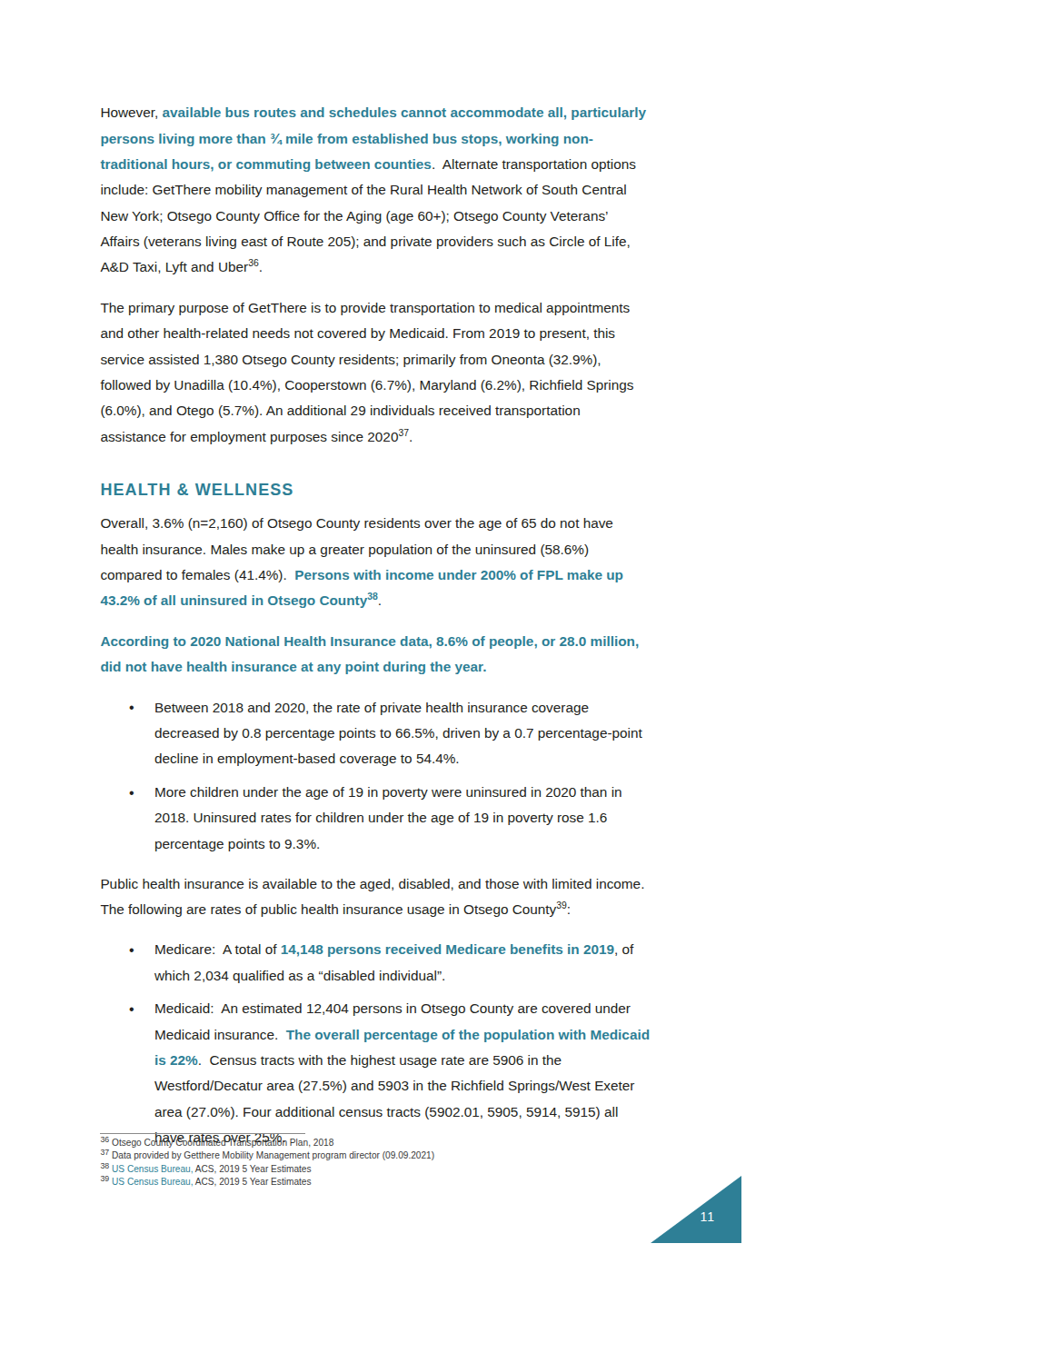However, available bus routes and schedules cannot accommodate all, particularly persons living more than ¾ mile from established bus stops, working non-traditional hours, or commuting between counties. Alternate transportation options include: GetThere mobility management of the Rural Health Network of South Central New York; Otsego County Office for the Aging (age 60+); Otsego County Veterans’ Affairs (veterans living east of Route 205); and private providers such as Circle of Life, A&D Taxi, Lyft and Uber36.
The primary purpose of GetThere is to provide transportation to medical appointments and other health-related needs not covered by Medicaid. From 2019 to present, this service assisted 1,380 Otsego County residents; primarily from Oneonta (32.9%), followed by Unadilla (10.4%), Cooperstown (6.7%), Maryland (6.2%), Richfield Springs (6.0%), and Otego (5.7%). An additional 29 individuals received transportation assistance for employment purposes since 202037.
HEALTH & WELLNESS
Overall, 3.6% (n=2,160) of Otsego County residents over the age of 65 do not have health insurance. Males make up a greater population of the uninsured (58.6%) compared to females (41.4%). Persons with income under 200% of FPL make up 43.2% of all uninsured in Otsego County38.
According to 2020 National Health Insurance data, 8.6% of people, or 28.0 million, did not have health insurance at any point during the year.
Between 2018 and 2020, the rate of private health insurance coverage decreased by 0.8 percentage points to 66.5%, driven by a 0.7 percentage-point decline in employment-based coverage to 54.4%.
More children under the age of 19 in poverty were uninsured in 2020 than in 2018. Uninsured rates for children under the age of 19 in poverty rose 1.6 percentage points to 9.3%.
Public health insurance is available to the aged, disabled, and those with limited income. The following are rates of public health insurance usage in Otsego County39:
Medicare: A total of 14,148 persons received Medicare benefits in 2019, of which 2,034 qualified as a “disabled individual”.
Medicaid: An estimated 12,404 persons in Otsego County are covered under Medicaid insurance. The overall percentage of the population with Medicaid is 22%. Census tracts with the highest usage rate are 5906 in the Westford/Decatur area (27.5%) and 5903 in the Richfield Springs/West Exeter area (27.0%). Four additional census tracts (5902.01, 5905, 5914, 5915) all have rates over 25%.
36 Otsego County Coordinated Transportation Plan, 2018
37 Data provided by Getthere Mobility Management program director (09.09.2021)
38 US Census Bureau, ACS, 2019 5 Year Estimates
39 US Census Bureau, ACS, 2019 5 Year Estimates
11